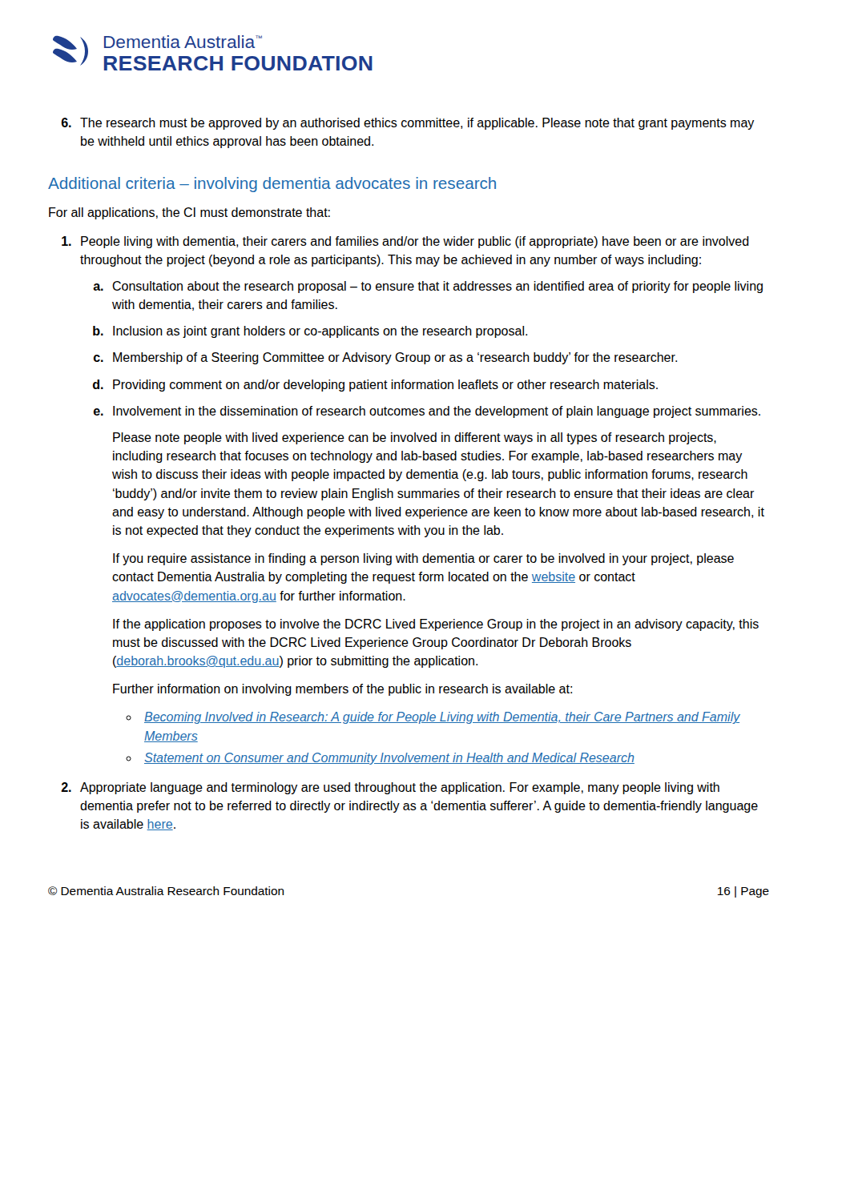Dementia Australia™
RESEARCH FOUNDATION
The research must be approved by an authorised ethics committee, if applicable. Please note that grant payments may be withheld until ethics approval has been obtained.
Additional criteria – involving dementia advocates in research
For all applications, the CI must demonstrate that:
People living with dementia, their carers and families and/or the wider public (if appropriate) have been or are involved throughout the project (beyond a role as participants). This may be achieved in any number of ways including:
Consultation about the research proposal – to ensure that it addresses an identified area of priority for people living with dementia, their carers and families.
Inclusion as joint grant holders or co-applicants on the research proposal.
Membership of a Steering Committee or Advisory Group or as a ‘research buddy’ for the researcher.
Providing comment on and/or developing patient information leaflets or other research materials.
Involvement in the dissemination of research outcomes and the development of plain language project summaries.
Please note people with lived experience can be involved in different ways in all types of research projects, including research that focuses on technology and lab-based studies. For example, lab-based researchers may wish to discuss their ideas with people impacted by dementia (e.g. lab tours, public information forums, research ‘buddy’) and/or invite them to review plain English summaries of their research to ensure that their ideas are clear and easy to understand. Although people with lived experience are keen to know more about lab-based research, it is not expected that they conduct the experiments with you in the lab.
If you require assistance in finding a person living with dementia or carer to be involved in your project, please contact Dementia Australia by completing the request form located on the website or contact advocates@dementia.org.au for further information.
If the application proposes to involve the DCRC Lived Experience Group in the project in an advisory capacity, this must be discussed with the DCRC Lived Experience Group Coordinator Dr Deborah Brooks (deborah.brooks@qut.edu.au) prior to submitting the application.
Further information on involving members of the public in research is available at:
Becoming Involved in Research: A guide for People Living with Dementia, their Care Partners and Family Members
Statement on Consumer and Community Involvement in Health and Medical Research
Appropriate language and terminology are used throughout the application. For example, many people living with dementia prefer not to be referred to directly or indirectly as a ‘dementia sufferer’. A guide to dementia-friendly language is available here.
© Dementia Australia Research Foundation
16 | Page